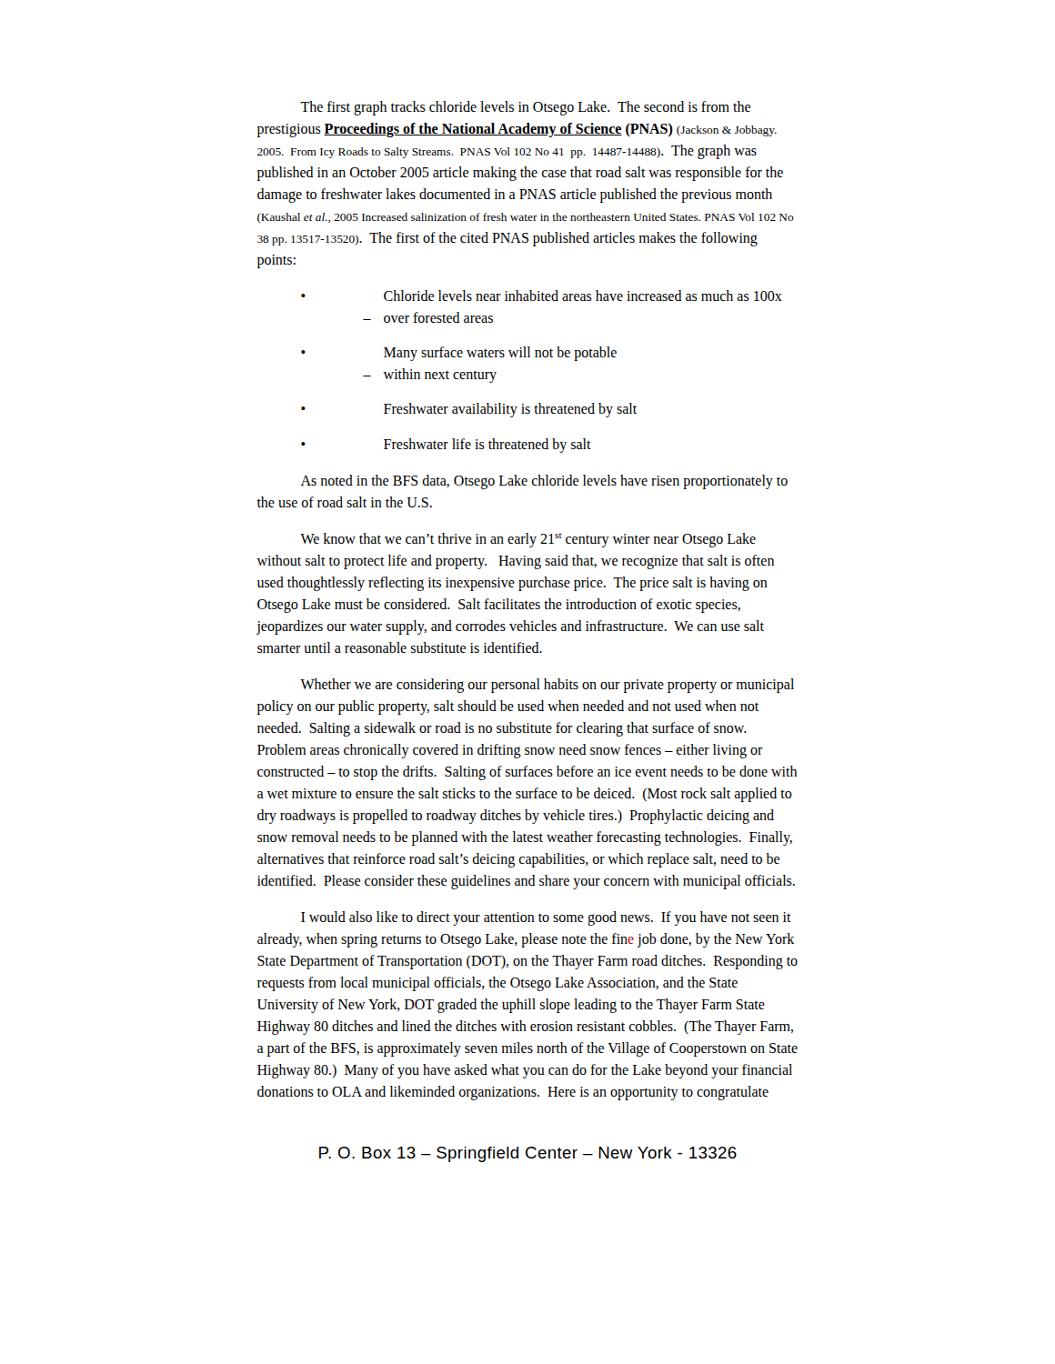The first graph tracks chloride levels in Otsego Lake. The second is from the prestigious Proceedings of the National Academy of Science (PNAS) (Jackson & Jobbagy. 2005. From Icy Roads to Salty Streams. PNAS Vol 102 No 41 pp. 14487-14488). The graph was published in an October 2005 article making the case that road salt was responsible for the damage to freshwater lakes documented in a PNAS article published the previous month (Kaushal et al., 2005 Increased salinization of fresh water in the northeastern United States. PNAS Vol 102 No 38 pp. 13517-13520). The first of the cited PNAS published articles makes the following points:
•Chloride levels near inhabited areas have increased as much as 100x –over forested areas
•Many surface waters will not be potable –within next century
•Freshwater availability is threatened by salt
•Freshwater life is threatened by salt
As noted in the BFS data, Otsego Lake chloride levels have risen proportionately to the use of road salt in the U.S.
We know that we can’t thrive in an early 21st century winter near Otsego Lake without salt to protect life and property. Having said that, we recognize that salt is often used thoughtlessly reflecting its inexpensive purchase price. The price salt is having on Otsego Lake must be considered. Salt facilitates the introduction of exotic species, jeopardizes our water supply, and corrodes vehicles and infrastructure. We can use salt smarter until a reasonable substitute is identified.
Whether we are considering our personal habits on our private property or municipal policy on our public property, salt should be used when needed and not used when not needed. Salting a sidewalk or road is no substitute for clearing that surface of snow. Problem areas chronically covered in drifting snow need snow fences – either living or constructed – to stop the drifts. Salting of surfaces before an ice event needs to be done with a wet mixture to ensure the salt sticks to the surface to be deiced. (Most rock salt applied to dry roadways is propelled to roadway ditches by vehicle tires.) Prophylactic deicing and snow removal needs to be planned with the latest weather forecasting technologies. Finally, alternatives that reinforce road salt’s deicing capabilities, or which replace salt, need to be identified. Please consider these guidelines and share your concern with municipal officials.
I would also like to direct your attention to some good news. If you have not seen it already, when spring returns to Otsego Lake, please note the fine job done, by the New York State Department of Transportation (DOT), on the Thayer Farm road ditches. Responding to requests from local municipal officials, the Otsego Lake Association, and the State University of New York, DOT graded the uphill slope leading to the Thayer Farm State Highway 80 ditches and lined the ditches with erosion resistant cobbles. (The Thayer Farm, a part of the BFS, is approximately seven miles north of the Village of Cooperstown on State Highway 80.) Many of you have asked what you can do for the Lake beyond your financial donations to OLA and likeminded organizations. Here is an opportunity to congratulate
P. O. Box 13 – Springfield Center – New York - 13326